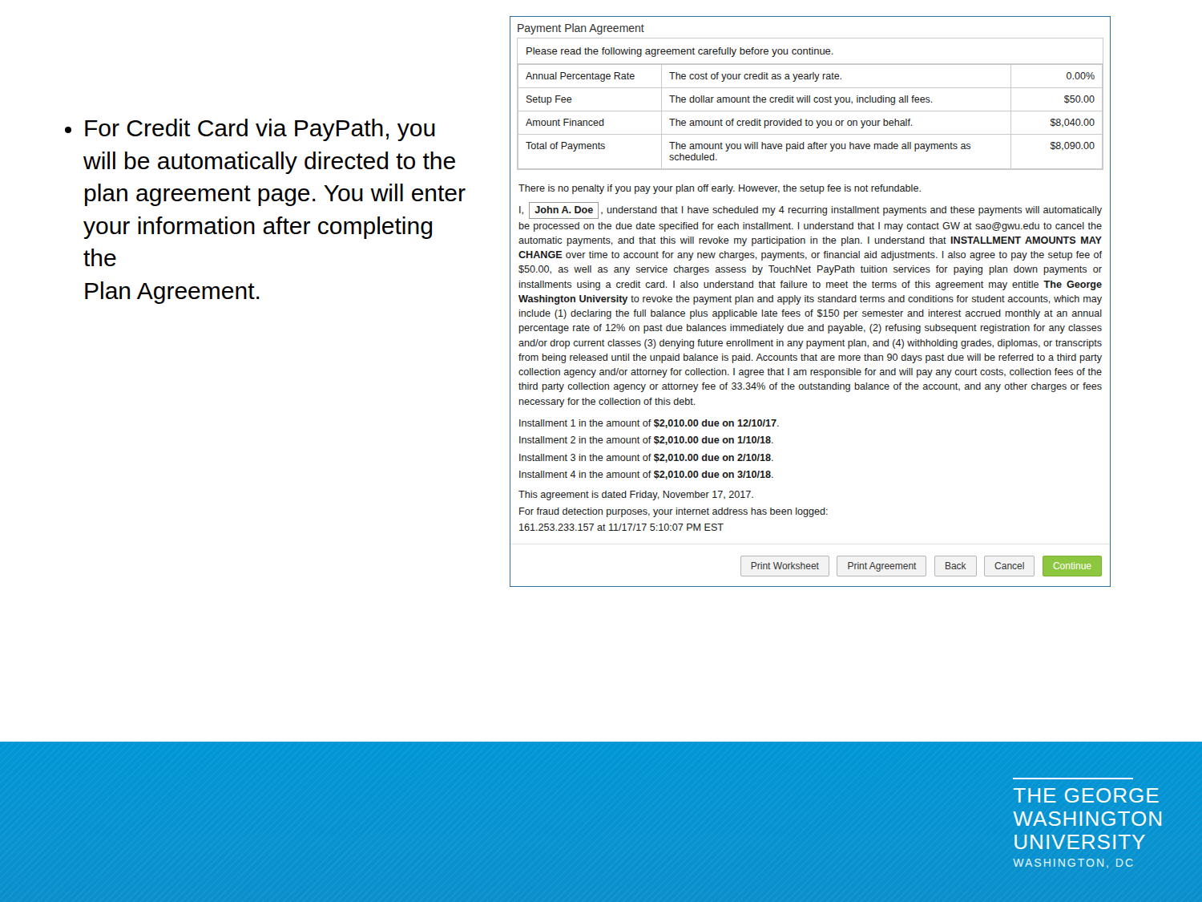For Credit Card via PayPath, you will be automatically directed to the plan agreement page. You will enter your information after completing the
Plan Agreement.
Payment Plan Agreement
Please read the following agreement carefully before you continue.
| Annual Percentage Rate | The cost of your credit as a yearly rate. | 0.00% |
| Setup Fee | The dollar amount the credit will cost you, including all fees. | $50.00 |
| Amount Financed | The amount of credit provided to you or on your behalf. | $8,040.00 |
| Total of Payments | The amount you will have paid after you have made all payments as scheduled. | $8,090.00 |
There is no penalty if you pay your plan off early. However, the setup fee is not refundable.
I, John A. Doe, understand that I have scheduled my 4 recurring installment payments and these payments will automatically be processed on the due date specified for each installment. I understand that I may contact GW at sao@gwu.edu to cancel the automatic payments, and that this will revoke my participation in the plan. I understand that INSTALLMENT AMOUNTS MAY CHANGE over time to account for any new charges, payments, or financial aid adjustments. I also agree to pay the setup fee of $50.00, as well as any service charges assess by TouchNet PayPath tuition services for paying plan down payments or installments using a credit card. I also understand that failure to meet the terms of this agreement may entitle The George Washington University to revoke the payment plan and apply its standard terms and conditions for student accounts, which may include (1) declaring the full balance plus applicable late fees of $150 per semester and interest accrued monthly at an annual percentage rate of 12% on past due balances immediately due and payable, (2) refusing subsequent registration for any classes and/or drop current classes (3) denying future enrollment in any payment plan, and (4) withholding grades, diplomas, or transcripts from being released until the unpaid balance is paid. Accounts that are more than 90 days past due will be referred to a third party collection agency and/or attorney for collection. I agree that I am responsible for and will pay any court costs, collection fees of the third party collection agency or attorney fee of 33.34% of the outstanding balance of the account, and any other charges or fees necessary for the collection of this debt.
Installment 1 in the amount of $2,010.00 due on 12/10/17.
Installment 2 in the amount of $2,010.00 due on 1/10/18.
Installment 3 in the amount of $2,010.00 due on 2/10/18.
Installment 4 in the amount of $2,010.00 due on 3/10/18.
This agreement is dated Friday, November 17, 2017.
For fraud detection purposes, your internet address has been logged:
161.253.233.157 at 11/17/17 5:10:07 PM EST
Print Worksheet Print Agreement Back Cancel Continue
THE GEORGE
WASHINGTON
UNIVERSITY
WASHINGTON, DC